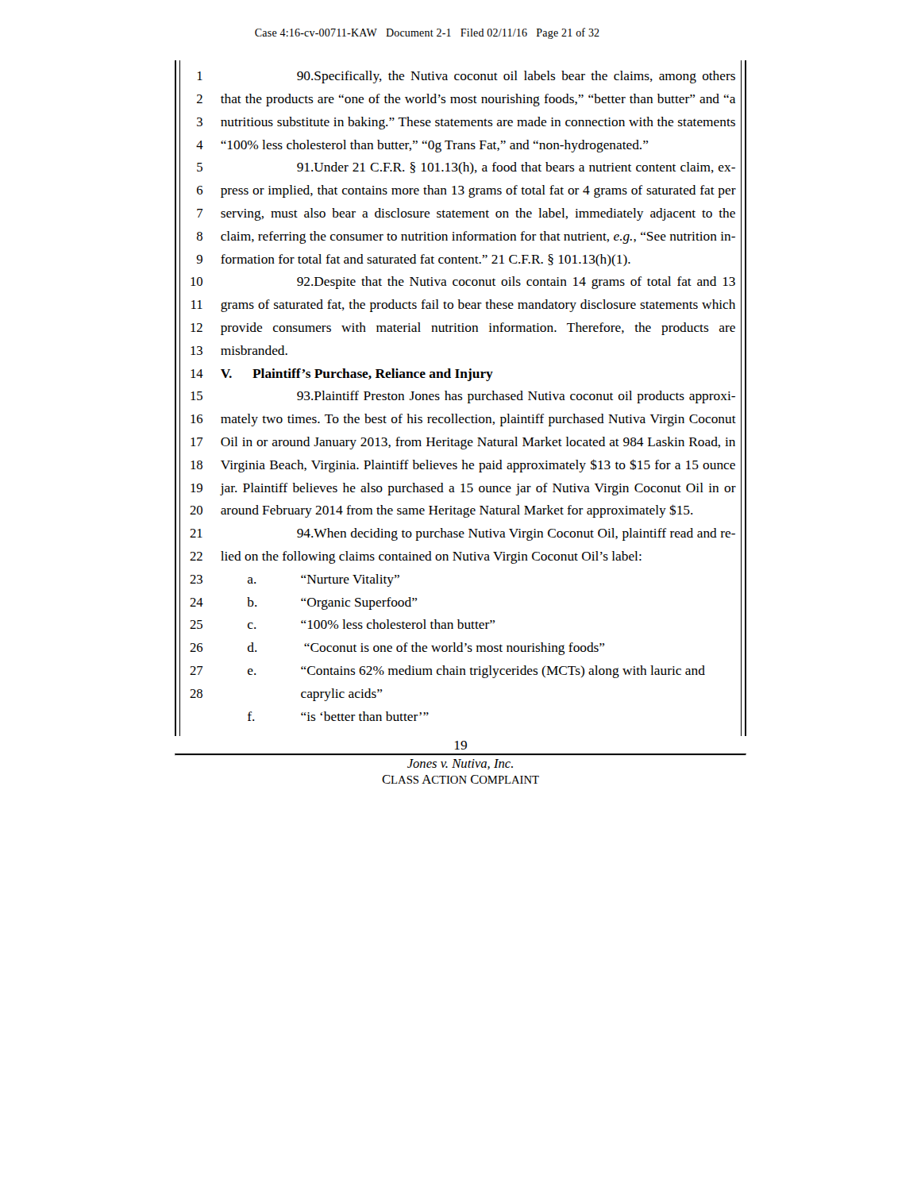Case 4:16-cv-00711-KAW Document 2-1 Filed 02/11/16 Page 21 of 32
1
2
3
4
5
6
7
8
9
10
11
12
13
14
15
16
17
18
19
20
21
22
23
24
25
26
27
28
90. Specifically, the Nutiva coconut oil labels bear the claims, among others that the products are “one of the world’s most nourishing foods,” “better than butter” and “a nutritious substitute in baking.” These statements are made in connection with the statements “100% less cholesterol than butter,” “0g Trans Fat,” and “non-hydrogenated.”
91. Under 21 C.F.R. § 101.13(h), a food that bears a nutrient content claim, express or implied, that contains more than 13 grams of total fat or 4 grams of saturated fat per serving, must also bear a disclosure statement on the label, immediately adjacent to the claim, referring the consumer to nutrition information for that nutrient, e.g., “See nutrition information for total fat and saturated fat content.” 21 C.F.R. § 101.13(h)(1).
92. Despite that the Nutiva coconut oils contain 14 grams of total fat and 13 grams of saturated fat, the products fail to bear these mandatory disclosure statements which provide consumers with material nutrition information. Therefore, the products are misbranded.
V. Plaintiff’s Purchase, Reliance and Injury
93. Plaintiff Preston Jones has purchased Nutiva coconut oil products approximately two times. To the best of his recollection, plaintiff purchased Nutiva Virgin Coconut Oil in or around January 2013, from Heritage Natural Market located at 984 Laskin Road, in Virginia Beach, Virginia. Plaintiff believes he paid approximately $13 to $15 for a 15 ounce jar. Plaintiff believes he also purchased a 15 ounce jar of Nutiva Virgin Coconut Oil in or around February 2014 from the same Heritage Natural Market for approximately $15.
94. When deciding to purchase Nutiva Virgin Coconut Oil, plaintiff read and relied on the following claims contained on Nutiva Virgin Coconut Oil’s label:
a.“Nurture Vitality”
b.“Organic Superfood”
c.“100% less cholesterol than butter”
d. “Coconut is one of the world’s most nourishing foods”
e.“Contains 62% medium chain triglycerides (MCTs) along with lauric and caprylic acids”
f.“is ‘better than butter’”
19
Jones v. Nutiva, Inc.
CLASS ACTION COMPLAINT